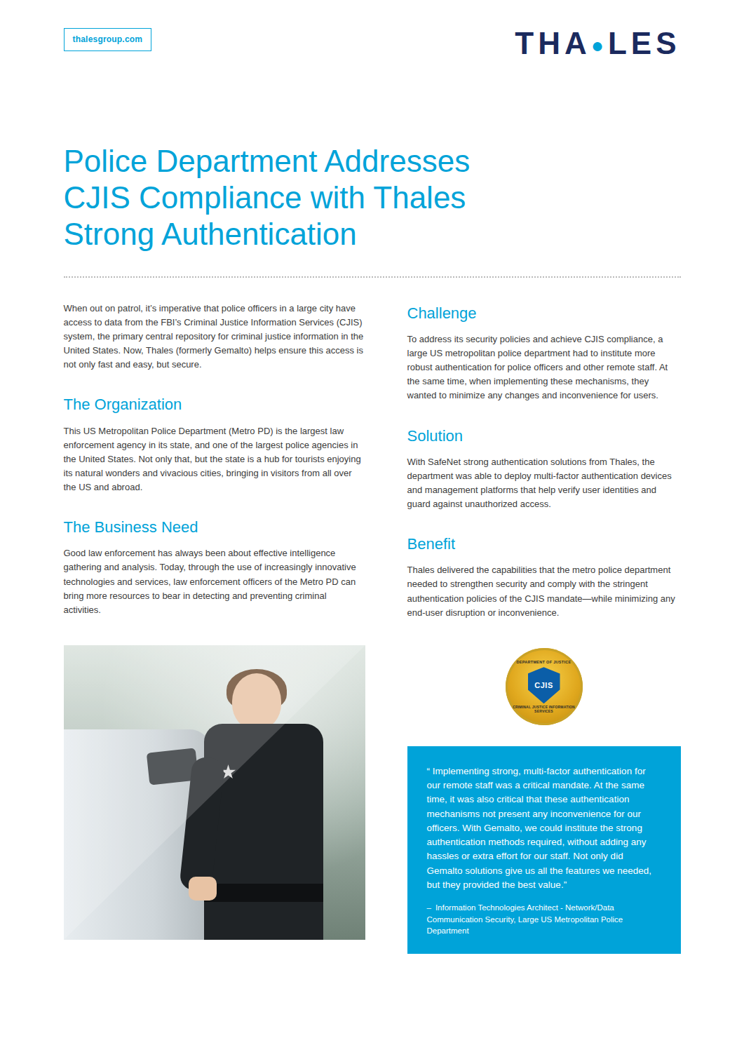thalesgroup.com
THA●LES
Police Department Addresses
CJIS Compliance with Thales
Strong Authentication
When out on patrol, it’s imperative that police officers in a large city have access to data from the FBI’s Criminal Justice Information Services (CJIS) system, the primary central repository for criminal justice information in the United States. Now, Thales (formerly Gemalto) helps ensure this access is not only fast and easy, but secure.
The Organization
This US Metropolitan Police Department (Metro PD) is the largest law enforcement agency in its state, and one of the largest police agencies in the United States. Not only that, but the state is a hub for tourists enjoying its natural wonders and vivacious cities, bringing in visitors from all over the US and abroad.
The Business Need
Good law enforcement has always been about effective intelligence gathering and analysis. Today, through the use of increasingly innovative technologies and services, law enforcement officers of the Metro PD can bring more resources to bear in detecting and preventing criminal activities.
Challenge
To address its security policies and achieve CJIS compliance, a large US metropolitan police department had to institute more robust authentication for police officers and other remote staff. At the same time, when implementing these mechanisms, they wanted to minimize any changes and inconvenience for users.
Solution
With SafeNet strong authentication solutions from Thales, the department was able to deploy multi-factor authentication devices and management platforms that help verify user identities and guard against unauthorized access.
Benefit
Thales delivered the capabilities that the metro police department needed to strengthen security and comply with the stringent authentication policies of the CJIS mandate—while minimizing any end-user disruption or inconvenience.
DEPARTMENT OF JUSTICE
CJIS
CRIMINAL JUSTICE INFORMATION SERVICES
“ Implementing strong, multi-factor authentication for our remote staff was a critical mandate. At the same time, it was also critical that these authentication mechanisms not present any inconvenience for our officers. With Gemalto, we could institute the strong authentication methods required, without adding any hassles or extra effort for our staff. Not only did Gemalto solutions give us all the features we needed, but they provided the best value.”
–Information Technologies Architect - Network/Data Communication Security, Large US Metropolitan Police Department